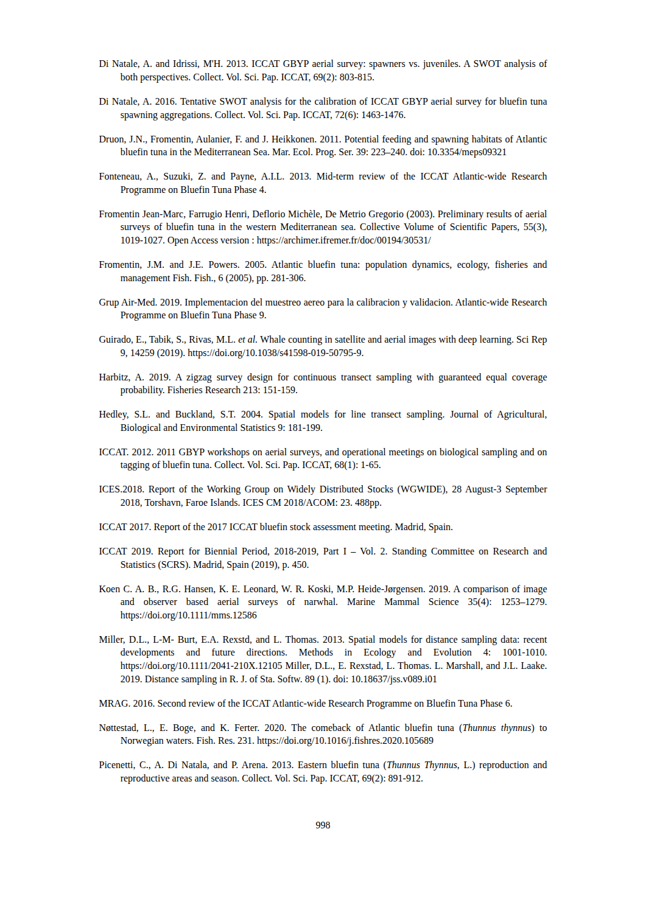Di Natale, A. and Idrissi, M'H. 2013. ICCAT GBYP aerial survey: spawners vs. juveniles. A SWOT analysis of both perspectives. Collect. Vol. Sci. Pap. ICCAT, 69(2): 803-815.
Di Natale, A. 2016. Tentative SWOT analysis for the calibration of ICCAT GBYP aerial survey for bluefin tuna spawning aggregations. Collect. Vol. Sci. Pap. ICCAT, 72(6): 1463-1476.
Druon, J.N., Fromentin, Aulanier, F. and J. Heikkonen. 2011. Potential feeding and spawning habitats of Atlantic bluefin tuna in the Mediterranean Sea. Mar. Ecol. Prog. Ser. 39: 223–240. doi: 10.3354/meps09321
Fonteneau, A., Suzuki, Z. and Payne, A.I.L. 2013. Mid-term review of the ICCAT Atlantic-wide Research Programme on Bluefin Tuna Phase 4.
Fromentin Jean-Marc, Farrugio Henri, Deflorio Michèle, De Metrio Gregorio (2003). Preliminary results of aerial surveys of bluefin tuna in the western Mediterranean sea. Collective Volume of Scientific Papers, 55(3), 1019-1027. Open Access version : https://archimer.ifremer.fr/doc/00194/30531/
Fromentin, J.M. and J.E. Powers. 2005. Atlantic bluefin tuna: population dynamics, ecology, fisheries and management Fish. Fish., 6 (2005), pp. 281-306.
Grup Air-Med. 2019. Implementacion del muestreo aereo para la calibracion y validacion. Atlantic-wide Research Programme on Bluefin Tuna Phase 9.
Guirado, E., Tabik, S., Rivas, M.L. et al. Whale counting in satellite and aerial images with deep learning. Sci Rep 9, 14259 (2019). https://doi.org/10.1038/s41598-019-50795-9.
Harbitz, A. 2019. A zigzag survey design for continuous transect sampling with guaranteed equal coverage probability. Fisheries Research 213: 151-159.
Hedley, S.L. and Buckland, S.T. 2004. Spatial models for line transect sampling. Journal of Agricultural, Biological and Environmental Statistics 9: 181-199.
ICCAT. 2012. 2011 GBYP workshops on aerial surveys, and operational meetings on biological sampling and on tagging of bluefin tuna. Collect. Vol. Sci. Pap. ICCAT, 68(1): 1-65.
ICES.2018. Report of the Working Group on Widely Distributed Stocks (WGWIDE), 28 August-3 September 2018, Torshavn, Faroe Islands. ICES CM 2018/ACOM: 23. 488pp.
ICCAT 2017. Report of the 2017 ICCAT bluefin stock assessment meeting. Madrid, Spain.
ICCAT 2019. Report for Biennial Period, 2018-2019, Part I – Vol. 2. Standing Committee on Research and Statistics (SCRS). Madrid, Spain (2019), p. 450.
Koen C. A. B., R.G. Hansen, K. E. Leonard, W. R. Koski, M.P. Heide-Jørgensen. 2019. A comparison of image and observer based aerial surveys of narwhal. Marine Mammal Science 35(4): 1253–1279. https://doi.org/10.1111/mms.12586
Miller, D.L., L-M- Burt, E.A. Rexstd, and L. Thomas. 2013. Spatial models for distance sampling data: recent developments and future directions. Methods in Ecology and Evolution 4: 1001-1010. https://doi.org/10.1111/2041-210X.12105 Miller, D.L., E. Rexstad, L. Thomas. L. Marshall, and J.L. Laake. 2019. Distance sampling in R. J. of Sta. Softw. 89 (1). doi: 10.18637/jss.v089.i01
MRAG. 2016. Second review of the ICCAT Atlantic-wide Research Programme on Bluefin Tuna Phase 6.
Nøttestad, L., E. Boge, and K. Ferter. 2020. The comeback of Atlantic bluefin tuna (Thunnus thynnus) to Norwegian waters. Fish. Res. 231. https://doi.org/10.1016/j.fishres.2020.105689
Picenetti, C., A. Di Natala, and P. Arena. 2013. Eastern bluefin tuna (Thunnus Thynnus, L.) reproduction and reproductive areas and season. Collect. Vol. Sci. Pap. ICCAT, 69(2): 891-912.
998